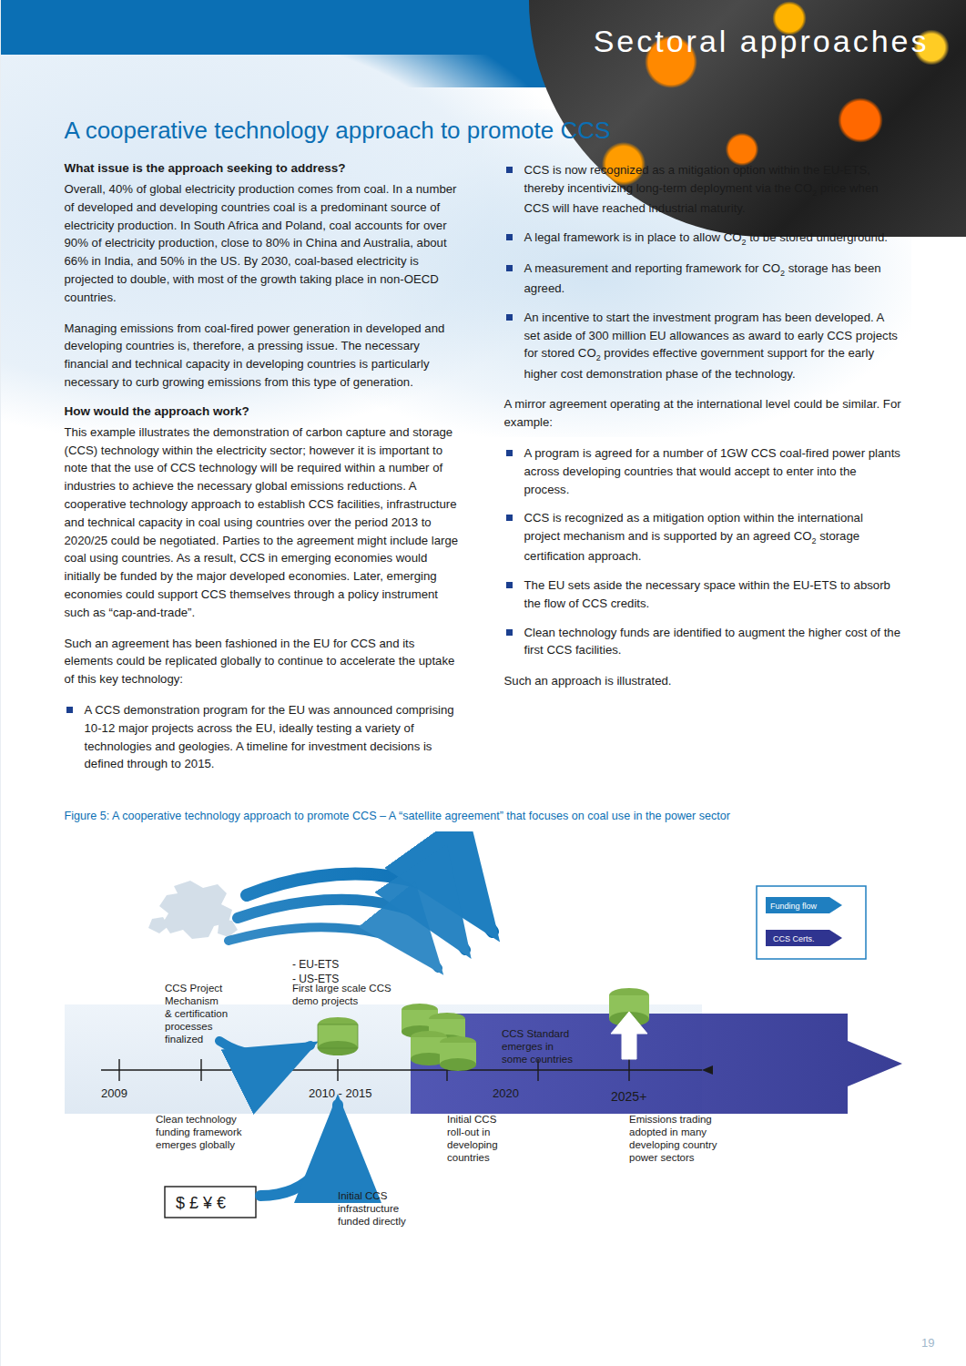Sectoral approaches
A cooperative technology approach to promote CCS
What issue is the approach seeking to address?
Overall, 40% of global electricity production comes from coal. In a number of developed and developing countries coal is a predominant source of electricity production. In South Africa and Poland, coal accounts for over 90% of electricity production, close to 80% in China and Australia, about 66% in India, and 50% in the US. By 2030, coal-based electricity is projected to double, with most of the growth taking place in non-OECD countries.
Managing emissions from coal-fired power generation in developed and developing countries is, therefore, a pressing issue. The necessary financial and technical capacity in developing countries is particularly necessary to curb growing emissions from this type of generation.
How would the approach work?
This example illustrates the demonstration of carbon capture and storage (CCS) technology within the electricity sector; however it is important to note that the use of CCS technology will be required within a number of industries to achieve the necessary global emissions reductions. A cooperative technology approach to establish CCS facilities, infrastructure and technical capacity in coal using countries over the period 2013 to 2020/25 could be negotiated. Parties to the agreement might include large coal using countries. As a result, CCS in emerging economies would initially be funded by the major developed economies. Later, emerging economies could support CCS themselves through a policy instrument such as “cap-and-trade”.
Such an agreement has been fashioned in the EU for CCS and its elements could be replicated globally to continue to accelerate the uptake of this key technology:
A CCS demonstration program for the EU was announced comprising 10-12 major projects across the EU, ideally testing a variety of technologies and geologies. A timeline for investment decisions is defined through to 2015.
CCS is now recognized as a mitigation option within the EU-ETS, thereby incentivizing long-term deployment via the CO2 price when CCS will have reached industrial maturity.
A legal framework is in place to allow CO2 to be stored underground.
A measurement and reporting framework for CO2 storage has been agreed.
An incentive to start the investment program has been developed. A set aside of 300 million EU allowances as award to early CCS projects for stored CO2 provides effective government support for the early higher cost demonstration phase of the technology.
A mirror agreement operating at the international level could be similar. For example:
A program is agreed for a number of 1GW CCS coal-fired power plants across developing countries that would accept to enter into the process.
CCS is recognized as a mitigation option within the international project mechanism and is supported by an agreed CO2 storage certification approach.
The EU sets aside the necessary space within the EU-ETS to absorb the flow of CCS credits.
Clean technology funds are identified to augment the higher cost of the first CCS facilities.
Such an approach is illustrated.
Figure 5: A cooperative technology approach to promote CCS – A “satellite agreement” that focuses on coal use in the power sector
- EU-ETS - US-ETS Funding flow CCS Certs. 2009 2010 - 2015 2020 2025+ CCS Project Mechanism & certification processes finalized First large scale CCS demo projects CCS Standard emerges in some countries Clean technology funding framework emerges globally Initial CCS roll-out in developing countries Emissions trading adopted in many developing country power sectors $ £ ¥ € Initial CCS infrastructure funded directly
19